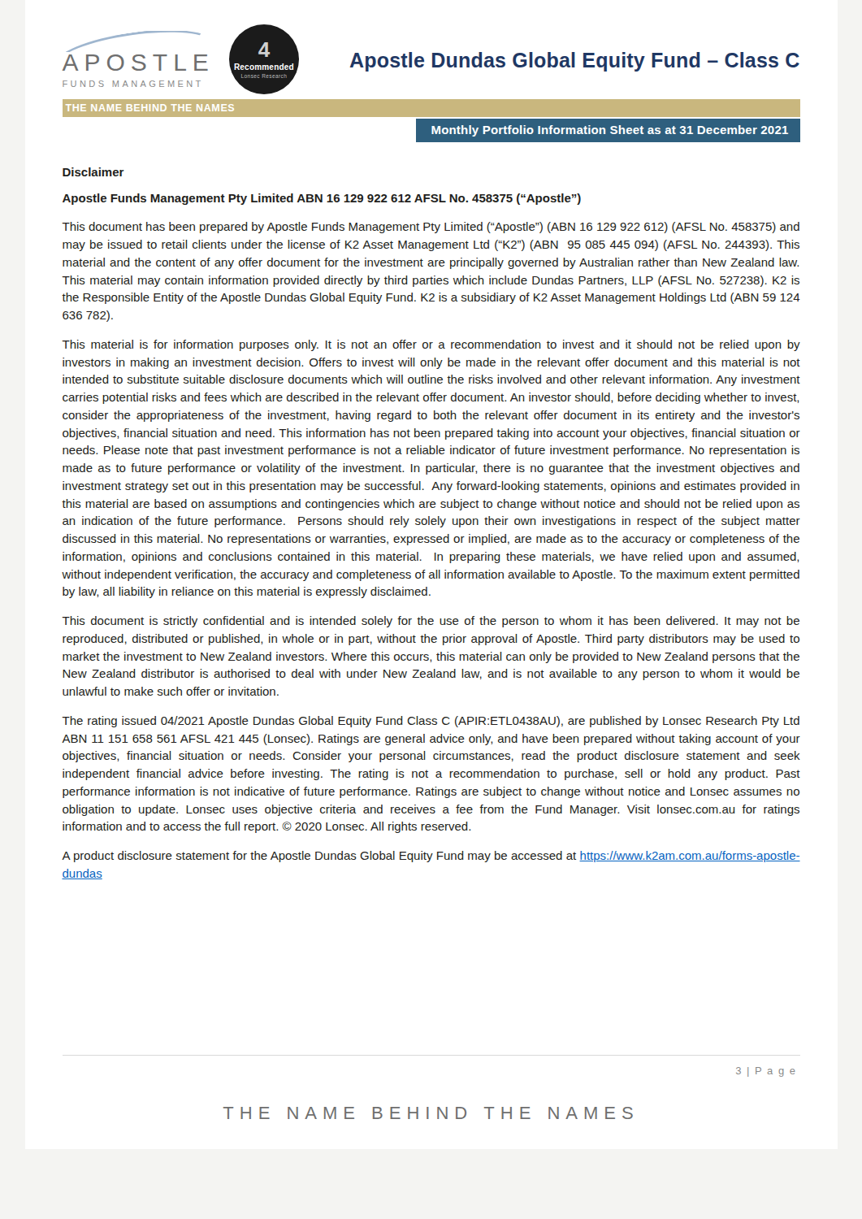APOSTLE
FUNDS MANAGEMENT
4
Recommended
Lonsec Research
Apostle Dundas Global Equity Fund – Class C
THE NAME BEHIND THE NAMES
Monthly Portfolio Information Sheet as at 31 December 2021
Disclaimer
Apostle Funds Management Pty Limited ABN 16 129 922 612 AFSL No. 458375 (“Apostle”)
This document has been prepared by Apostle Funds Management Pty Limited (“Apostle”) (ABN 16 129 922 612) (AFSL No. 458375) and may be issued to retail clients under the license of K2 Asset Management Ltd (“K2”) (ABN 95 085 445 094) (AFSL No. 244393). This material and the content of any offer document for the investment are principally governed by Australian rather than New Zealand law. This material may contain information provided directly by third parties which include Dundas Partners, LLP (AFSL No. 527238). K2 is the Responsible Entity of the Apostle Dundas Global Equity Fund. K2 is a subsidiary of K2 Asset Management Holdings Ltd (ABN 59 124 636 782).
This material is for information purposes only. It is not an offer or a recommendation to invest and it should not be relied upon by investors in making an investment decision. Offers to invest will only be made in the relevant offer document and this material is not intended to substitute suitable disclosure documents which will outline the risks involved and other relevant information. Any investment carries potential risks and fees which are described in the relevant offer document. An investor should, before deciding whether to invest, consider the appropriateness of the investment, having regard to both the relevant offer document in its entirety and the investor's objectives, financial situation and need. This information has not been prepared taking into account your objectives, financial situation or needs. Please note that past investment performance is not a reliable indicator of future investment performance. No representation is made as to future performance or volatility of the investment. In particular, there is no guarantee that the investment objectives and investment strategy set out in this presentation may be successful. Any forward-looking statements, opinions and estimates provided in this material are based on assumptions and contingencies which are subject to change without notice and should not be relied upon as an indication of the future performance. Persons should rely solely upon their own investigations in respect of the subject matter discussed in this material. No representations or warranties, expressed or implied, are made as to the accuracy or completeness of the information, opinions and conclusions contained in this material. In preparing these materials, we have relied upon and assumed, without independent verification, the accuracy and completeness of all information available to Apostle. To the maximum extent permitted by law, all liability in reliance on this material is expressly disclaimed.
This document is strictly confidential and is intended solely for the use of the person to whom it has been delivered. It may not be reproduced, distributed or published, in whole or in part, without the prior approval of Apostle. Third party distributors may be used to market the investment to New Zealand investors. Where this occurs, this material can only be provided to New Zealand persons that the New Zealand distributor is authorised to deal with under New Zealand law, and is not available to any person to whom it would be unlawful to make such offer or invitation.
The rating issued 04/2021 Apostle Dundas Global Equity Fund Class C (APIR:ETL0438AU), are published by Lonsec Research Pty Ltd ABN 11 151 658 561 AFSL 421 445 (Lonsec). Ratings are general advice only, and have been prepared without taking account of your objectives, financial situation or needs. Consider your personal circumstances, read the product disclosure statement and seek independent financial advice before investing. The rating is not a recommendation to purchase, sell or hold any product. Past performance information is not indicative of future performance. Ratings are subject to change without notice and Lonsec assumes no obligation to update. Lonsec uses objective criteria and receives a fee from the Fund Manager. Visit lonsec.com.au for ratings information and to access the full report. © 2020 Lonsec. All rights reserved.
A product disclosure statement for the Apostle Dundas Global Equity Fund may be accessed at https://www.k2am.com.au/forms-apostle-dundas
3 | P a g e
THE NAME BEHIND THE NAMES